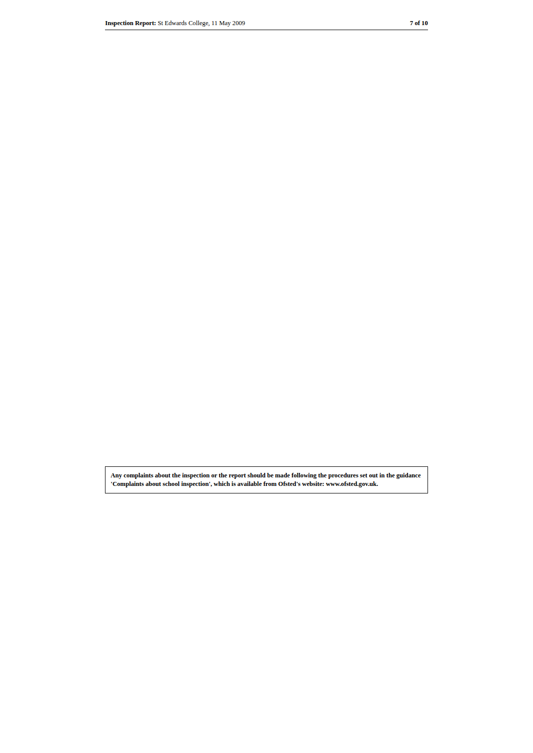Inspection Report: St Edwards College, 11 May 2009
7 of 10
Any complaints about the inspection or the report should be made following the procedures set out in the guidance 'Complaints about school inspection', which is available from Ofsted's website: www.ofsted.gov.uk.